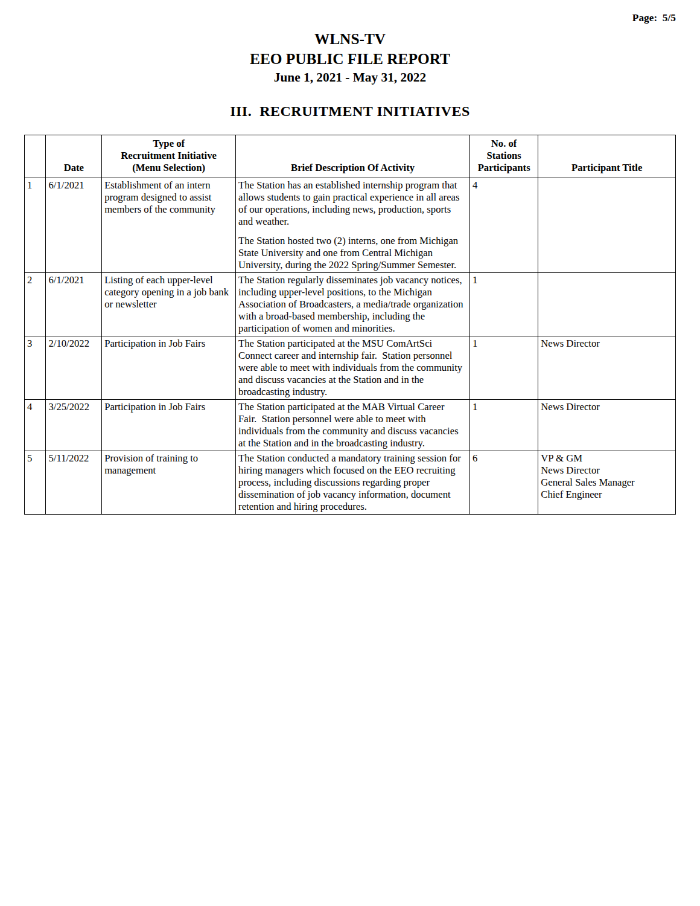Page: 5/5
WLNS-TV
EEO PUBLIC FILE REPORT
June 1, 2021 - May 31, 2022
III. RECRUITMENT INITIATIVES
| | Date | Type of Recruitment Initiative (Menu Selection) | Brief Description Of Activity | No. of Stations Participants | Participant Title |
| --- | --- | --- | --- | --- | --- |
| 1 | 6/1/2021 | Establishment of an intern program designed to assist members of the community | The Station has an established internship program that allows students to gain practical experience in all areas of our operations, including news, production, sports and weather. The Station hosted two (2) interns, one from Michigan State University and one from Central Michigan University, during the 2022 Spring/Summer Semester. | 4 | |
| 2 | 6/1/2021 | Listing of each upper-level category opening in a job bank or newsletter | The Station regularly disseminates job vacancy notices, including upper-level positions, to the Michigan Association of Broadcasters, a media/trade organization with a broad-based membership, including the participation of women and minorities. | 1 | |
| 3 | 2/10/2022 | Participation in Job Fairs | The Station participated at the MSU ComArtSci Connect career and internship fair. Station personnel were able to meet with individuals from the community and discuss vacancies at the Station and in the broadcasting industry. | 1 | News Director |
| 4 | 3/25/2022 | Participation in Job Fairs | The Station participated at the MAB Virtual Career Fair. Station personnel were able to meet with individuals from the community and discuss vacancies at the Station and in the broadcasting industry. | 1 | News Director |
| 5 | 5/11/2022 | Provision of training to management | The Station conducted a mandatory training session for hiring managers which focused on the EEO recruiting process, including discussions regarding proper dissemination of job vacancy information, document retention and hiring procedures. | 6 | VP & GM News Director General Sales Manager Chief Engineer |